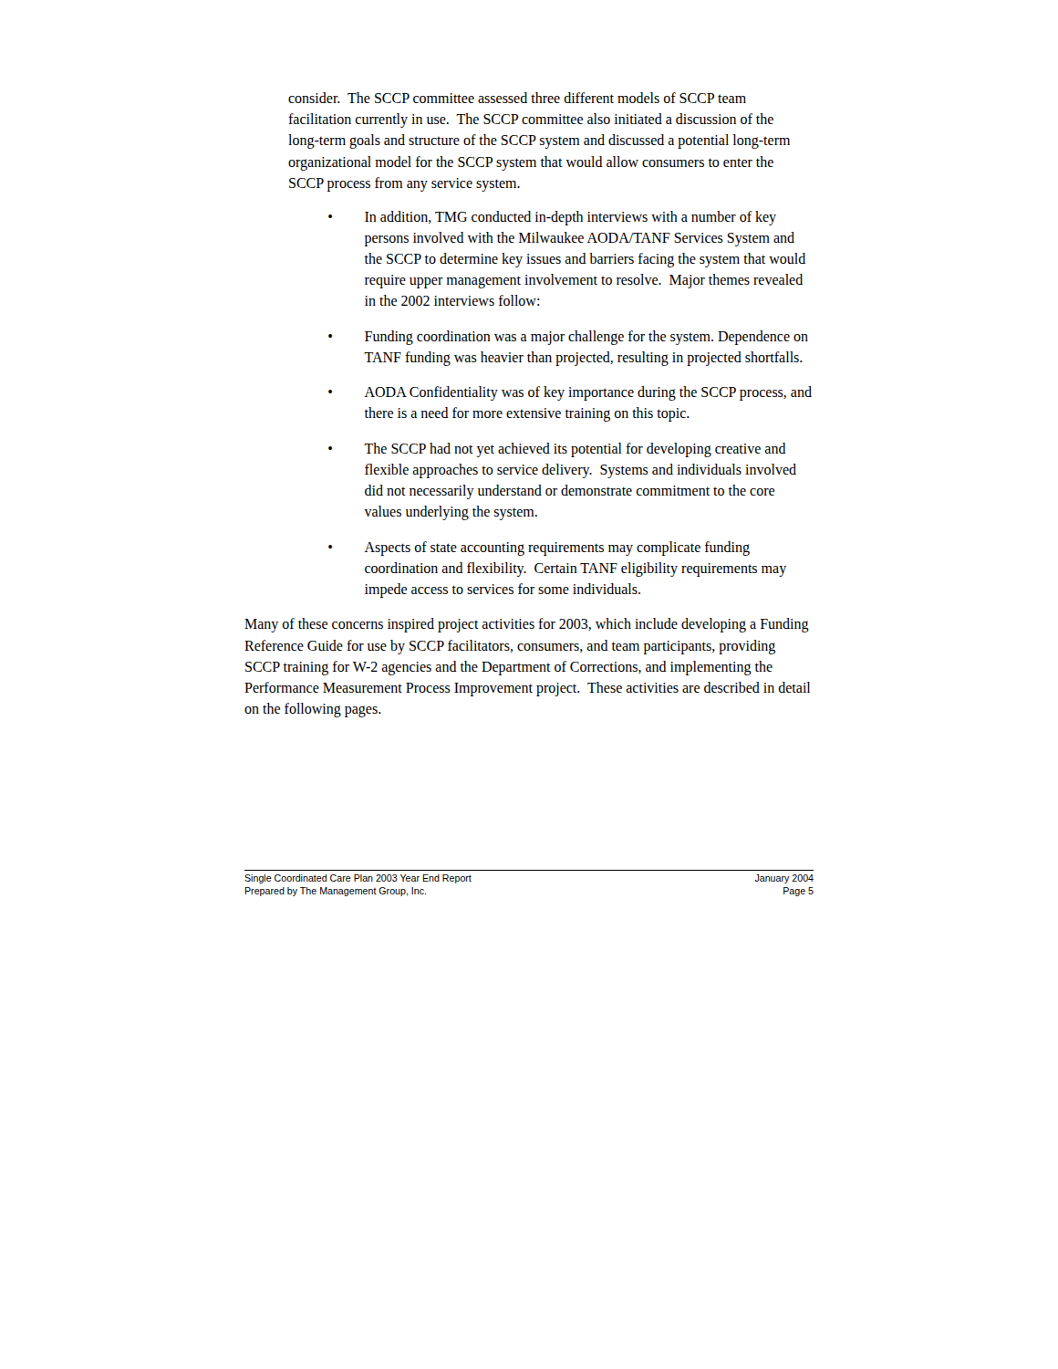consider. The SCCP committee assessed three different models of SCCP team facilitation currently in use. The SCCP committee also initiated a discussion of the long-term goals and structure of the SCCP system and discussed a potential long-term organizational model for the SCCP system that would allow consumers to enter the SCCP process from any service system.
In addition, TMG conducted in-depth interviews with a number of key persons involved with the Milwaukee AODA/TANF Services System and the SCCP to determine key issues and barriers facing the system that would require upper management involvement to resolve. Major themes revealed in the 2002 interviews follow:
Funding coordination was a major challenge for the system. Dependence on TANF funding was heavier than projected, resulting in projected shortfalls.
AODA Confidentiality was of key importance during the SCCP process, and there is a need for more extensive training on this topic.
The SCCP had not yet achieved its potential for developing creative and flexible approaches to service delivery. Systems and individuals involved did not necessarily understand or demonstrate commitment to the core values underlying the system.
Aspects of state accounting requirements may complicate funding coordination and flexibility. Certain TANF eligibility requirements may impede access to services for some individuals.
Many of these concerns inspired project activities for 2003, which include developing a Funding Reference Guide for use by SCCP facilitators, consumers, and team participants, providing SCCP training for W-2 agencies and the Department of Corrections, and implementing the Performance Measurement Process Improvement project. These activities are described in detail on the following pages.
Single Coordinated Care Plan 2003 Year End Report
January 2004
Prepared by The Management Group, Inc.
Page 5